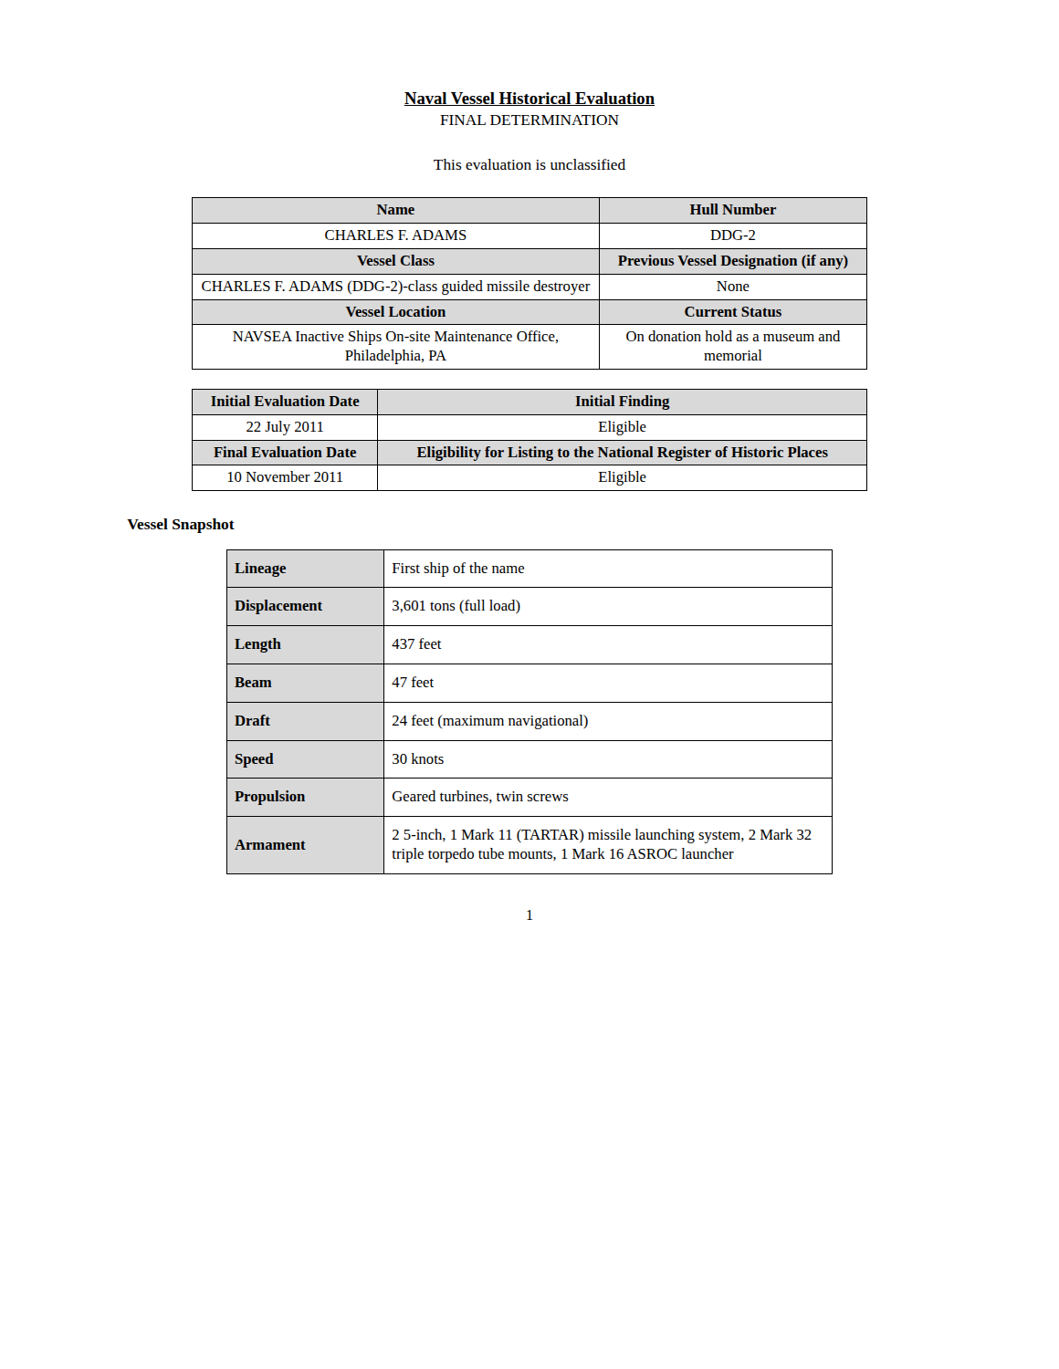Naval Vessel Historical Evaluation
FINAL DETERMINATION
This evaluation is unclassified
| Name | Hull Number |
| --- | --- |
| CHARLES F. ADAMS | DDG-2 |
| Vessel Class | Previous Vessel Designation (if any) |
| CHARLES F. ADAMS (DDG-2)-class guided missile destroyer | None |
| Vessel Location | Current Status |
| NAVSEA Inactive Ships On-site Maintenance Office, Philadelphia, PA | On donation hold as a museum and memorial |
| Initial Evaluation Date | Initial Finding |
| --- | --- |
| 22 July 2011 | Eligible |
| Final Evaluation Date | Eligibility for Listing to the National Register of Historic Places |
| 10 November 2011 | Eligible |
Vessel Snapshot
| Lineage | First ship of the name |
| Displacement | 3,601 tons (full load) |
| Length | 437 feet |
| Beam | 47 feet |
| Draft | 24 feet (maximum navigational) |
| Speed | 30 knots |
| Propulsion | Geared turbines, twin screws |
| Armament | 2 5-inch, 1 Mark 11 (TARTAR) missile launching system, 2 Mark 32 triple torpedo tube mounts, 1 Mark 16 ASROC launcher |
1